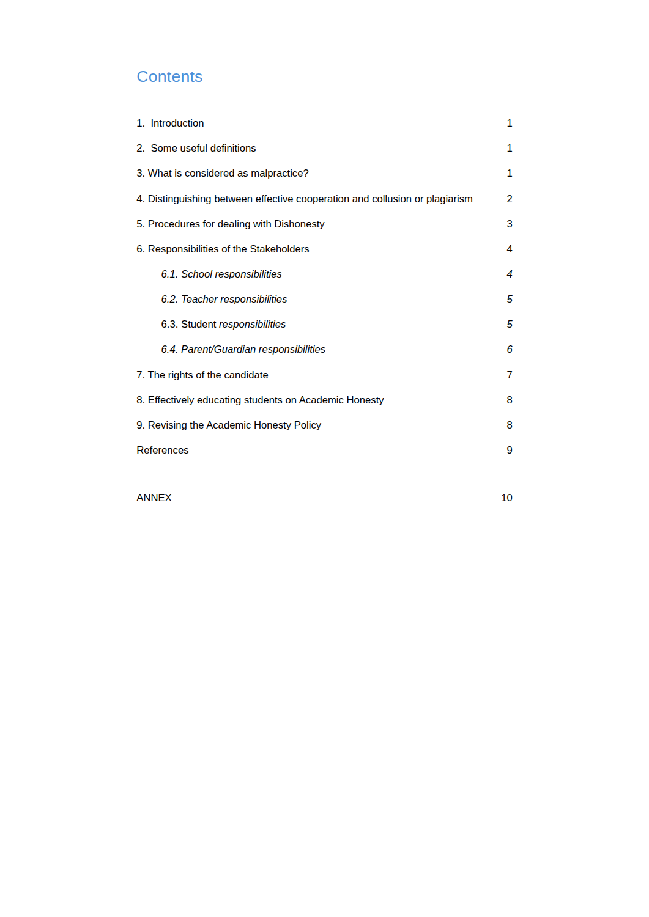Contents
1. Introduction 1
2. Some useful definitions 1
3. What is considered as malpractice? 1
4. Distinguishing between effective cooperation and collusion or plagiarism 2
5. Procedures for dealing with Dishonesty 3
6. Responsibilities of the Stakeholders 4
6.1. School responsibilities 4
6.2. Teacher responsibilities 5
6.3. Student responsibilities 5
6.4. Parent/Guardian responsibilities 6
7. The rights of the candidate 7
8. Effectively educating students on Academic Honesty 8
9. Revising the Academic Honesty Policy 8
References 9
ANNEX 10